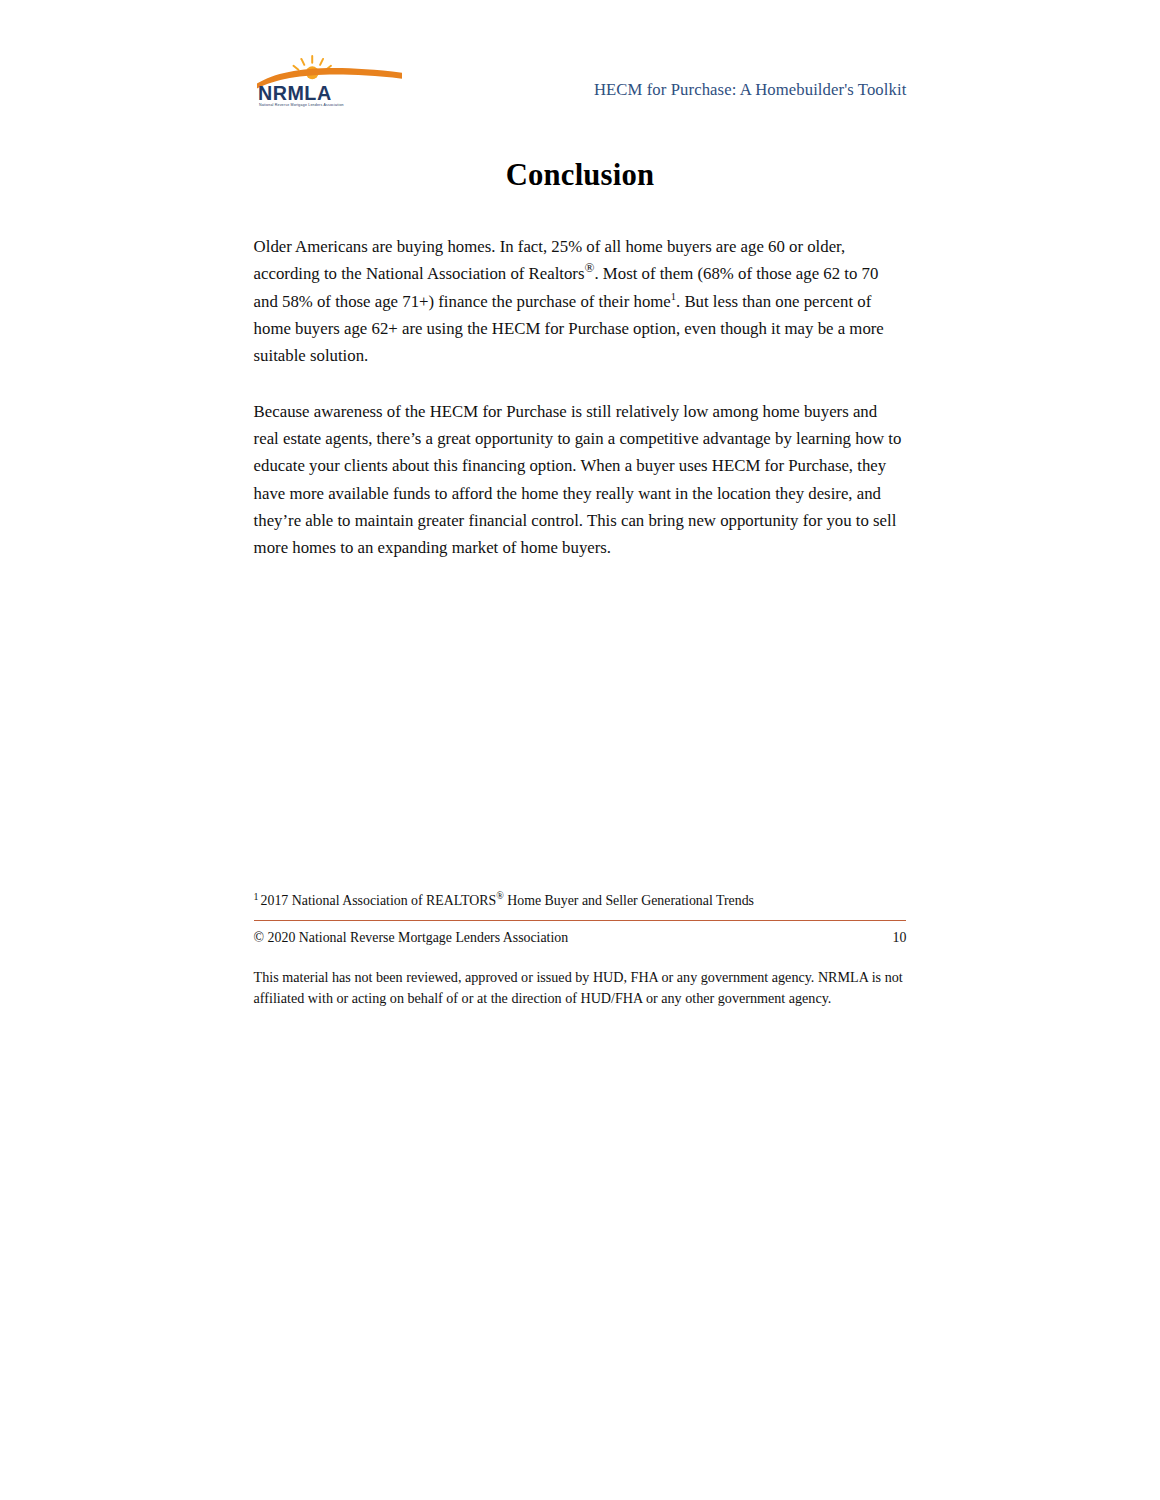NRMLA National Reverse Mortgage Lenders Association
HECM for Purchase: A Homebuilder's Toolkit
Conclusion
Older Americans are buying homes. In fact, 25% of all home buyers are age 60 or older, according to the National Association of Realtors®. Most of them (68% of those age 62 to 70 and 58% of those age 71+) finance the purchase of their home1. But less than one percent of home buyers age 62+ are using the HECM for Purchase option, even though it may be a more suitable solution.
Because awareness of the HECM for Purchase is still relatively low among home buyers and real estate agents, there’s a great opportunity to gain a competitive advantage by learning how to educate your clients about this financing option. When a buyer uses HECM for Purchase, they have more available funds to afford the home they really want in the location they desire, and they’re able to maintain greater financial control. This can bring new opportunity for you to sell more homes to an expanding market of home buyers.
12017 National Association of REALTORS® Home Buyer and Seller Generational Trends
© 2020 National Reverse Mortgage Lenders Association 10
This material has not been reviewed, approved or issued by HUD, FHA or any government agency. NRMLA is not affiliated with or acting on behalf of or at the direction of HUD/FHA or any other government agency.